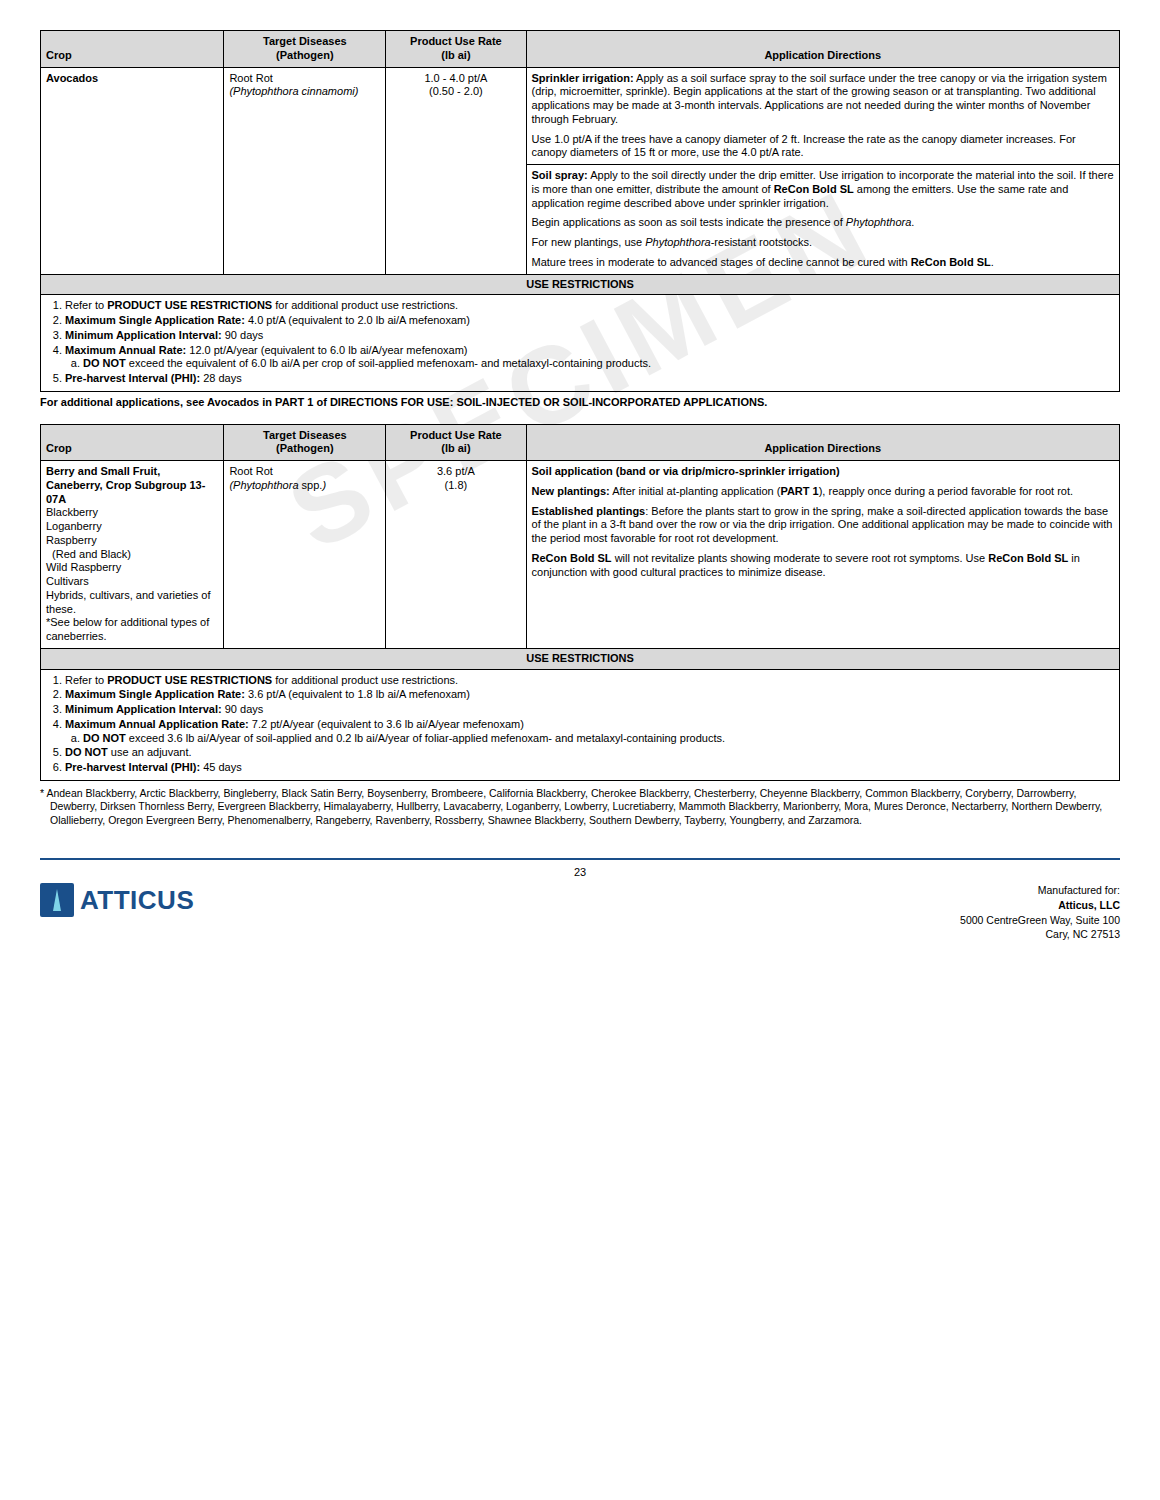SPECIMEN
| Crop | Target Diseases (Pathogen) | Product Use Rate (lb ai) | Application Directions |
| --- | --- | --- | --- |
| Avocados | Root Rot (Phytophthora cinnamomi) | 1.0 - 4.0 pt/A (0.50 - 2.0) | Sprinkler irrigation: Apply as a soil surface spray to the soil surface under the tree canopy or via the irrigation system (drip, microemitter, sprinkle). Begin applications at the start of the growing season or at transplanting. Two additional applications may be made at 3-month intervals. Applications are not needed during the winter months of November through February. Use 1.0 pt/A if the trees have a canopy diameter of 2 ft. Increase the rate as the canopy diameter increases. For canopy diameters of 15 ft or more, use the 4.0 pt/A rate. |
| Soil spray: Apply to the soil directly under the drip emitter. Use irrigation to incorporate the material into the soil. If there is more than one emitter, distribute the amount of ReCon Bold SL among the emitters. Use the same rate and application regime described above under sprinkler irrigation. Begin applications as soon as soil tests indicate the presence of Phytophthora . For new plantings, use Phytophthora -resistant rootstocks. Mature trees in moderate to advanced stages of decline cannot be cured with ReCon Bold SL . |
| USE RESTRICTIONS |
| Refer to PRODUCT USE RESTRICTIONS for additional product use restrictions. Maximum Single Application Rate: 4.0 pt/A (equivalent to 2.0 lb ai/A mefenoxam) Minimum Application Interval: 90 days Maximum Annual Rate: 12.0 pt/A/year (equivalent to 6.0 lb ai/A/year mefenoxam) DO NOT exceed the equivalent of 6.0 lb ai/A per crop of soil-applied mefenoxam- and metalaxyl-containing products. Pre-harvest Interval (PHI): 28 days |
For additional applications, see Avocados in PART 1 of DIRECTIONS FOR USE: SOIL-INJECTED OR SOIL-INCORPORATED APPLICATIONS.
| Crop | Target Diseases (Pathogen) | Product Use Rate (lb ai) | Application Directions |
| --- | --- | --- | --- |
| Berry and Small Fruit, Caneberry, Crop Subgroup 13-07A Blackberry Loganberry Raspberry (Red and Black) Wild Raspberry Cultivars Hybrids, cultivars, and varieties of these. *See below for additional types of caneberries. | Root Rot (Phytophthora spp. ) | 3.6 pt/A (1.8) | Soil application (band or via drip/micro-sprinkler irrigation) New plantings: After initial at-planting application ( PART 1 ), reapply once during a period favorable for root rot. Established plantings : Before the plants start to grow in the spring, make a soil-directed application towards the base of the plant in a 3-ft band over the row or via the drip irrigation. One additional application may be made to coincide with the period most favorable for root rot development. ReCon Bold SL will not revitalize plants showing moderate to severe root rot symptoms. Use ReCon Bold SL in conjunction with good cultural practices to minimize disease. |
| USE RESTRICTIONS |
| Refer to PRODUCT USE RESTRICTIONS for additional product use restrictions. Maximum Single Application Rate: 3.6 pt/A (equivalent to 1.8 lb ai/A mefenoxam) Minimum Application Interval: 90 days Maximum Annual Application Rate: 7.2 pt/A/year (equivalent to 3.6 lb ai/A/year mefenoxam) DO NOT exceed 3.6 lb ai/A/year of soil-applied and 0.2 lb ai/A/year of foliar-applied mefenoxam- and metalaxyl-containing products. DO NOT use an adjuvant. Pre-harvest Interval (PHI): 45 days |
* Andean Blackberry, Arctic Blackberry, Bingleberry, Black Satin Berry, Boysenberry, Brombeere, California Blackberry, Cherokee Blackberry, Chesterberry, Cheyenne Blackberry, Common Blackberry, Coryberry, Darrowberry, Dewberry, Dirksen Thornless Berry, Evergreen Blackberry, Himalayaberry, Hullberry, Lavacaberry, Loganberry, Lowberry, Lucretiaberry, Mammoth Blackberry, Marionberry, Mora, Mures Deronce, Nectarberry, Northern Dewberry, Olallieberry, Oregon Evergreen Berry, Phenomenalberry, Rangeberry, Ravenberry, Rossberry, Shawnee Blackberry, Southern Dewberry, Tayberry, Youngberry, and Zarzamora.
23
ATTICUS
Manufactured for:
Atticus, LLC
5000 CentreGreen Way, Suite 100
Cary, NC 27513